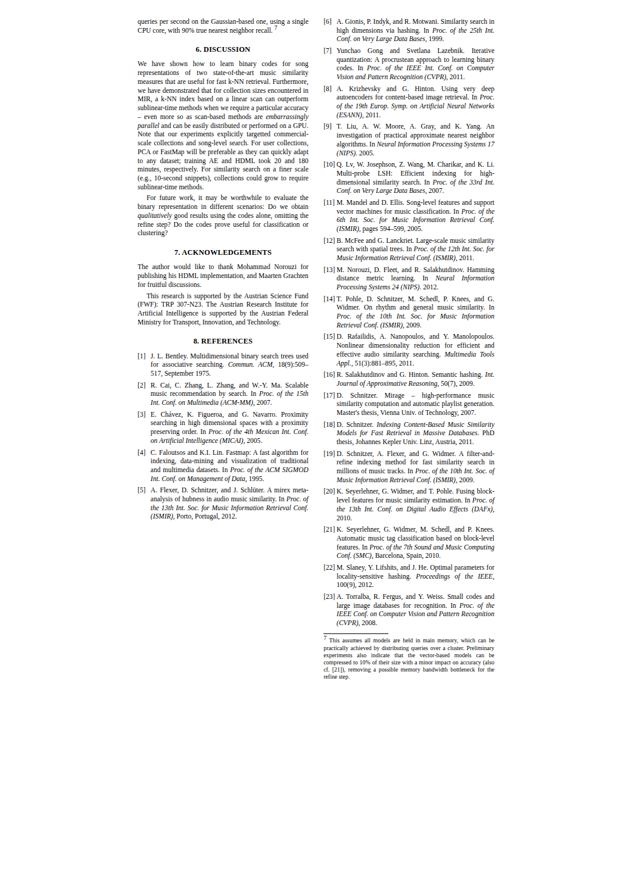queries per second on the Gaussian-based one, using a single CPU core, with 90% true nearest neighbor recall. 7
6. Discussion
We have shown how to learn binary codes for song representations of two state-of-the-art music similarity measures that are useful for fast k-NN retrieval. Furthermore, we have demonstrated that for collection sizes encountered in MIR, a k-NN index based on a linear scan can outperform sublinear-time methods when we require a particular accuracy – even more so as scan-based methods are embarrassingly parallel and can be easily distributed or performed on a GPU. Note that our experiments explicitly targetted commercial-scale collections and song-level search. For user collections, PCA or FastMap will be preferable as they can quickly adapt to any dataset; training AE and HDML took 20 and 180 minutes, respectively. For similarity search on a finer scale (e.g., 10-second snippets), collections could grow to require sublinear-time methods.
For future work, it may be worthwhile to evaluate the binary representation in different scenarios: Do we obtain qualitatively good results using the codes alone, omitting the refine step? Do the codes prove useful for classification or clustering?
7. Acknowledgements
The author would like to thank Mohammad Norouzi for publishing his HDML implementation, and Maarten Grachten for fruitful discussions.
This research is supported by the Austrian Science Fund (FWF): TRP 307-N23. The Austrian Research Institute for Artificial Intelligence is supported by the Austrian Federal Ministry for Transport, Innovation, and Technology.
8. References
J. L. Bentley. Multidimensional binary search trees used for associative searching. Commun. ACM, 18(9):509–517, September 1975.
R. Cai, C. Zhang, L. Zhang, and W.-Y. Ma. Scalable music recommendation by search. In Proc. of the 15th Int. Conf. on Multimedia (ACM-MM), 2007.
E. Chávez, K. Figueroa, and G. Navarro. Proximity searching in high dimensional spaces with a proximity preserving order. In Proc. of the 4th Mexican Int. Conf. on Artificial Intelligence (MICAI), 2005.
C. Faloutsos and K.I. Lin. Fastmap: A fast algorithm for indexing, data-mining and visualization of traditional and multimedia datasets. In Proc. of the ACM SIGMOD Int. Conf. on Management of Data, 1995.
A. Flexer, D. Schnitzer, and J. Schlüter. A mirex meta-analysis of hubness in audio music similarity. In Proc. of the 13th Int. Soc. for Music Information Retrieval Conf. (ISMIR), Porto, Portugal, 2012.
A. Gionis, P. Indyk, and R. Motwani. Similarity search in high dimensions via hashing. In Proc. of the 25th Int. Conf. on Very Large Data Bases, 1999.
Yunchao Gong and Svetlana Lazebnik. Iterative quantization: A procrustean approach to learning binary codes. In Proc. of the IEEE Int. Conf. on Computer Vision and Pattern Recognition (CVPR), 2011.
A. Krizhevsky and G. Hinton. Using very deep autoencoders for content-based image retrieval. In Proc. of the 19th Europ. Symp. on Artificial Neural Networks (ESANN), 2011.
T. Liu, A. W. Moore, A. Gray, and K. Yang. An investigation of practical approximate nearest neighbor algorithms. In Neural Information Processing Systems 17 (NIPS). 2005.
Q. Lv, W. Josephson, Z. Wang, M. Charikar, and K. Li. Multi-probe LSH: Efficient indexing for high-dimensional similarity search. In Proc. of the 33rd Int. Conf. on Very Large Data Bases, 2007.
M. Mandel and D. Ellis. Song-level features and support vector machines for music classification. In Proc. of the 6th Int. Soc. for Music Information Retrieval Conf. (ISMIR), pages 594–599, 2005.
B. McFee and G. Lanckriet. Large-scale music similarity search with spatial trees. In Proc. of the 12th Int. Soc. for Music Information Retrieval Conf. (ISMIR), 2011.
M. Norouzi, D. Fleet, and R. Salakhutdinov. Hamming distance metric learning. In Neural Information Processing Systems 24 (NIPS). 2012.
T. Pohle, D. Schnitzer, M. Schedl, P. Knees, and G. Widmer. On rhythm and general music similarity. In Proc. of the 10th Int. Soc. for Music Information Retrieval Conf. (ISMIR), 2009.
D. Rafailidis, A. Nanopoulos, and Y. Manolopoulos. Nonlinear dimensionality reduction for efficient and effective audio similarity searching. Multimedia Tools Appl., 51(3):881–895, 2011.
R. Salakhutdinov and G. Hinton. Semantic hashing. Int. Journal of Approximative Reasoning, 50(7), 2009.
D. Schnitzer. Mirage – high-performance music similarity computation and automatic playlist generation. Master's thesis, Vienna Univ. of Technology, 2007.
D. Schnitzer. Indexing Content-Based Music Similarity Models for Fast Retrieval in Massive Databases. PhD thesis, Johannes Kepler Univ. Linz, Austria, 2011.
D. Schnitzer, A. Flexer, and G. Widmer. A filter-and-refine indexing method for fast similarity search in millions of music tracks. In Proc. of the 10th Int. Soc. of Music Information Retrieval Conf. (ISMIR), 2009.
K. Seyerlehner, G. Widmer, and T. Pohle. Fusing block-level features for music similarity estimation. In Proc. of the 13th Int. Conf. on Digital Audio Effects (DAFx), 2010.
K. Seyerlehner, G. Widmer, M. Schedl, and P. Knees. Automatic music tag classification based on block-level features. In Proc. of the 7th Sound and Music Computing Conf. (SMC), Barcelona, Spain, 2010.
M. Slaney, Y. Lifshits, and J. He. Optimal parameters for locality-sensitive hashing. Proceedings of the IEEE, 100(9), 2012.
A. Torralba, R. Fergus, and Y. Weiss. Small codes and large image databases for recognition. In Proc. of the IEEE Conf. on Computer Vision and Pattern Recognition (CVPR), 2008.
7 This assumes all models are held in main memory, which can be practically achieved by distributing queries over a cluster. Preliminary experiments also indicate that the vector-based models can be compressed to 10% of their size with a minor impact on accuracy (also cf. [21]), removing a possible memory bandwidth bottleneck for the refine step.